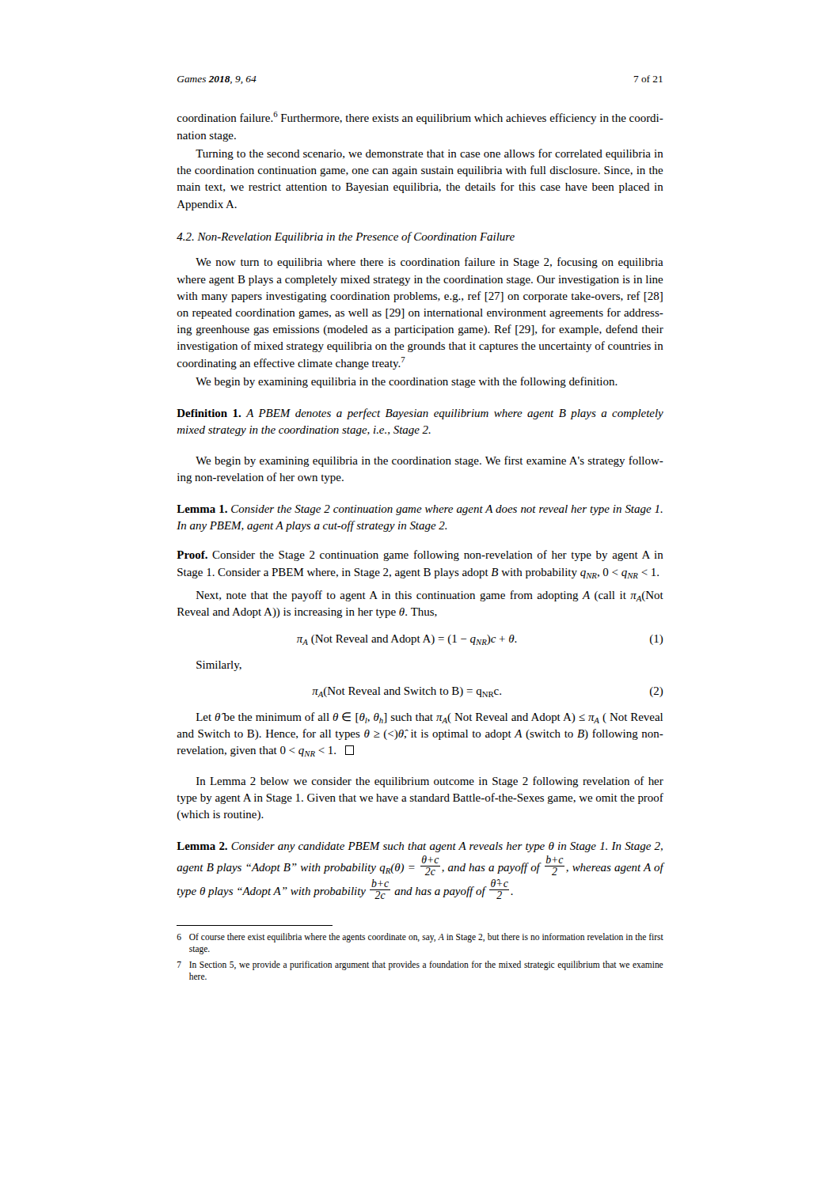Games 2018, 9, 64
7 of 21
coordination failure.6 Furthermore, there exists an equilibrium which achieves efficiency in the coordination stage.
Turning to the second scenario, we demonstrate that in case one allows for correlated equilibria in the coordination continuation game, one can again sustain equilibria with full disclosure. Since, in the main text, we restrict attention to Bayesian equilibria, the details for this case have been placed in Appendix A.
4.2. Non-Revelation Equilibria in the Presence of Coordination Failure
We now turn to equilibria where there is coordination failure in Stage 2, focusing on equilibria where agent B plays a completely mixed strategy in the coordination stage. Our investigation is in line with many papers investigating coordination problems, e.g., ref [27] on corporate take-overs, ref [28] on repeated coordination games, as well as [29] on international environment agreements for addressing greenhouse gas emissions (modeled as a participation game). Ref [29], for example, defend their investigation of mixed strategy equilibria on the grounds that it captures the uncertainty of countries in coordinating an effective climate change treaty.7
We begin by examining equilibria in the coordination stage with the following definition.
Definition 1. A PBEM denotes a perfect Bayesian equilibrium where agent B plays a completely mixed strategy in the coordination stage, i.e., Stage 2.
We begin by examining equilibria in the coordination stage. We first examine A's strategy following non-revelation of her own type.
Lemma 1. Consider the Stage 2 continuation game where agent A does not reveal her type in Stage 1. In any PBEM, agent A plays a cut-off strategy in Stage 2.
Proof. Consider the Stage 2 continuation game following non-revelation of her type by agent A in Stage 1. Consider a PBEM where, in Stage 2, agent B plays adopt B with probability qNR, 0 < qNR < 1.
Next, note that the payoff to agent A in this continuation game from adopting A (call it πA(Not Reveal and Adopt A)) is increasing in her type θ. Thus,
πA (Not Reveal and Adopt A) = (1 − qNR)c + θ.
(1)
Similarly,
πA(Not Reveal and Switch to B) = qNR c.
(2)
Let θ̂ be the minimum of all θ ∈ [θl, θh] such that πA( Not Reveal and Adopt A) ≤ πA ( Not Reveal and Switch to B). Hence, for all types θ ≥ (<)θ̂, it is optimal to adopt A (switch to B) following non-revelation, given that 0 < qNR < 1.
In Lemma 2 below we consider the equilibrium outcome in Stage 2 following revelation of her type by agent A in Stage 1. Given that we have a standard Battle-of-the-Sexes game, we omit the proof (which is routine).
Lemma 2. Consider any candidate PBEM such that agent A reveals her type θ in Stage 1. In Stage 2, agent B plays “Adopt B” with probability qR(θ) = θ+c 2c, and has a payoff of b+c 2, whereas agent A of type θ plays “Adopt A” with probability b+c 2c and has a payoff of θ̂+c 2.
6
Of course there exist equilibria where the agents coordinate on, say, A in Stage 2, but there is no information revelation in the first stage.
7
In Section 5, we provide a purification argument that provides a foundation for the mixed strategic equilibrium that we examine here.